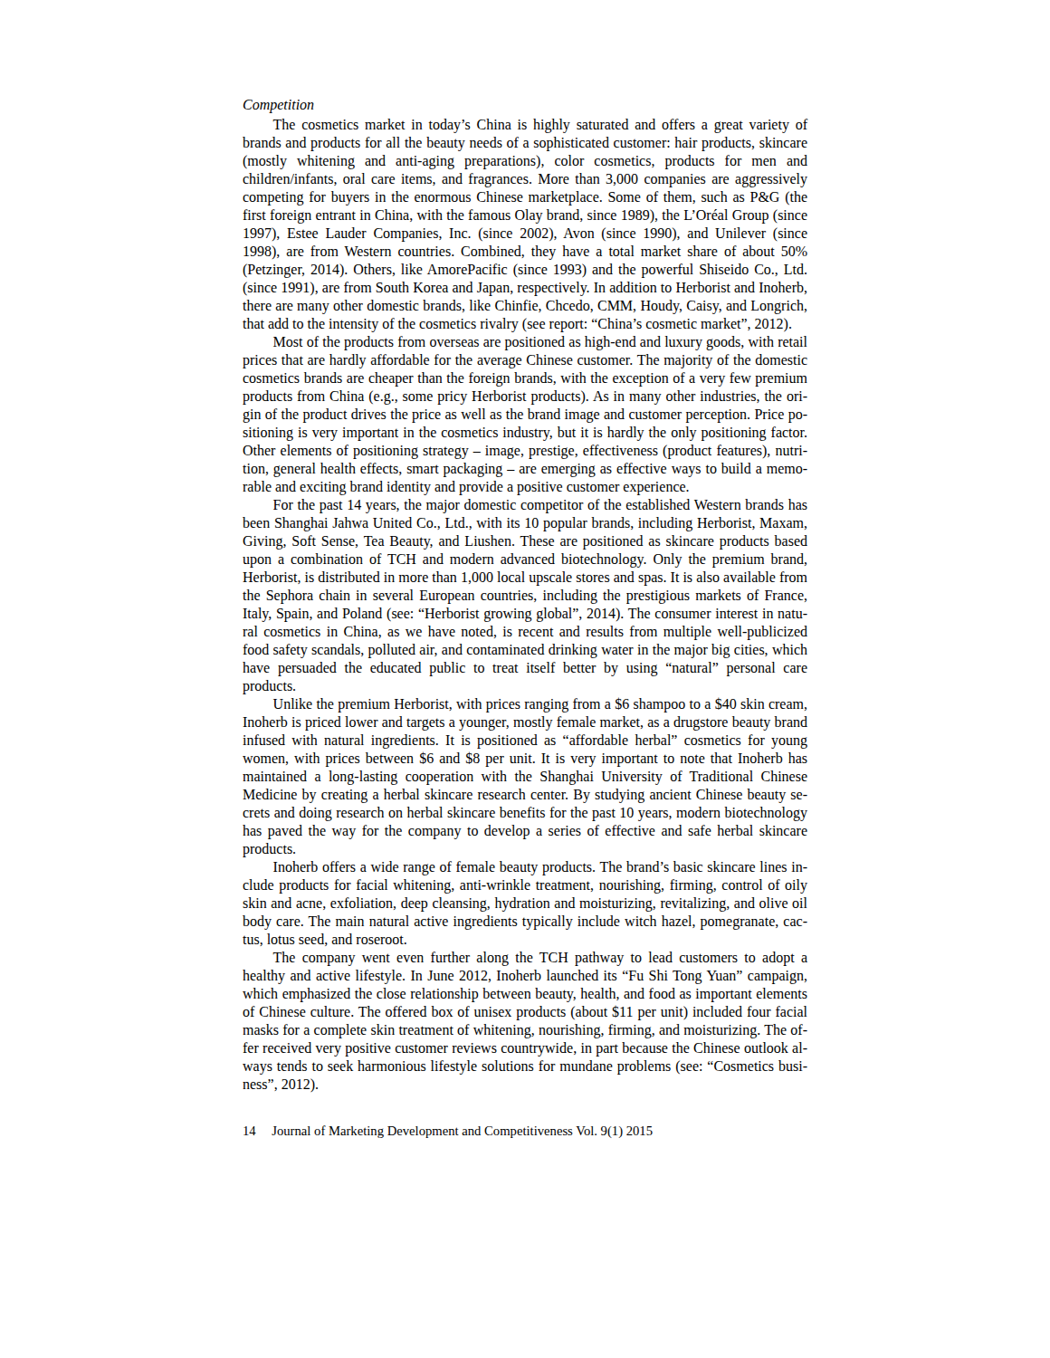Competition
The cosmetics market in today’s China is highly saturated and offers a great variety of brands and products for all the beauty needs of a sophisticated customer: hair products, skincare (mostly whitening and anti-aging preparations), color cosmetics, products for men and children/infants, oral care items, and fragrances. More than 3,000 companies are aggressively competing for buyers in the enormous Chinese marketplace. Some of them, such as P&G (the first foreign entrant in China, with the famous Olay brand, since 1989), the L’Oréal Group (since 1997), Estee Lauder Companies, Inc. (since 2002), Avon (since 1990), and Unilever (since 1998), are from Western countries. Combined, they have a total market share of about 50% (Petzinger, 2014). Others, like AmorePacific (since 1993) and the powerful Shiseido Co., Ltd. (since 1991), are from South Korea and Japan, respectively. In addition to Herborist and Inoherb, there are many other domestic brands, like Chinfie, Chcedo, CMM, Houdy, Caisy, and Longrich, that add to the intensity of the cosmetics rivalry (see report: “China’s cosmetic market”, 2012).
Most of the products from overseas are positioned as high-end and luxury goods, with retail prices that are hardly affordable for the average Chinese customer. The majority of the domestic cosmetics brands are cheaper than the foreign brands, with the exception of a very few premium products from China (e.g., some pricy Herborist products). As in many other industries, the origin of the product drives the price as well as the brand image and customer perception. Price positioning is very important in the cosmetics industry, but it is hardly the only positioning factor. Other elements of positioning strategy – image, prestige, effectiveness (product features), nutrition, general health effects, smart packaging – are emerging as effective ways to build a memorable and exciting brand identity and provide a positive customer experience.
For the past 14 years, the major domestic competitor of the established Western brands has been Shanghai Jahwa United Co., Ltd., with its 10 popular brands, including Herborist, Maxam, Giving, Soft Sense, Tea Beauty, and Liushen. These are positioned as skincare products based upon a combination of TCH and modern advanced biotechnology. Only the premium brand, Herborist, is distributed in more than 1,000 local upscale stores and spas. It is also available from the Sephora chain in several European countries, including the prestigious markets of France, Italy, Spain, and Poland (see: “Herborist growing global”, 2014). The consumer interest in natural cosmetics in China, as we have noted, is recent and results from multiple well-publicized food safety scandals, polluted air, and contaminated drinking water in the major big cities, which have persuaded the educated public to treat itself better by using “natural” personal care products.
Unlike the premium Herborist, with prices ranging from a $6 shampoo to a $40 skin cream, Inoherb is priced lower and targets a younger, mostly female market, as a drugstore beauty brand infused with natural ingredients. It is positioned as “affordable herbal” cosmetics for young women, with prices between $6 and $8 per unit. It is very important to note that Inoherb has maintained a long-lasting cooperation with the Shanghai University of Traditional Chinese Medicine by creating a herbal skincare research center. By studying ancient Chinese beauty secrets and doing research on herbal skincare benefits for the past 10 years, modern biotechnology has paved the way for the company to develop a series of effective and safe herbal skincare products.
Inoherb offers a wide range of female beauty products. The brand’s basic skincare lines include products for facial whitening, anti-wrinkle treatment, nourishing, firming, control of oily skin and acne, exfoliation, deep cleansing, hydration and moisturizing, revitalizing, and olive oil body care. The main natural active ingredients typically include witch hazel, pomegranate, cactus, lotus seed, and roseroot.
The company went even further along the TCH pathway to lead customers to adopt a healthy and active lifestyle. In June 2012, Inoherb launched its “Fu Shi Tong Yuan” campaign, which emphasized the close relationship between beauty, health, and food as important elements of Chinese culture. The offered box of unisex products (about $11 per unit) included four facial masks for a complete skin treatment of whitening, nourishing, firming, and moisturizing. The offer received very positive customer reviews countrywide, in part because the Chinese outlook always tends to seek harmonious lifestyle solutions for mundane problems (see: “Cosmetics business”, 2012).
14 Journal of Marketing Development and Competitiveness Vol. 9(1) 2015